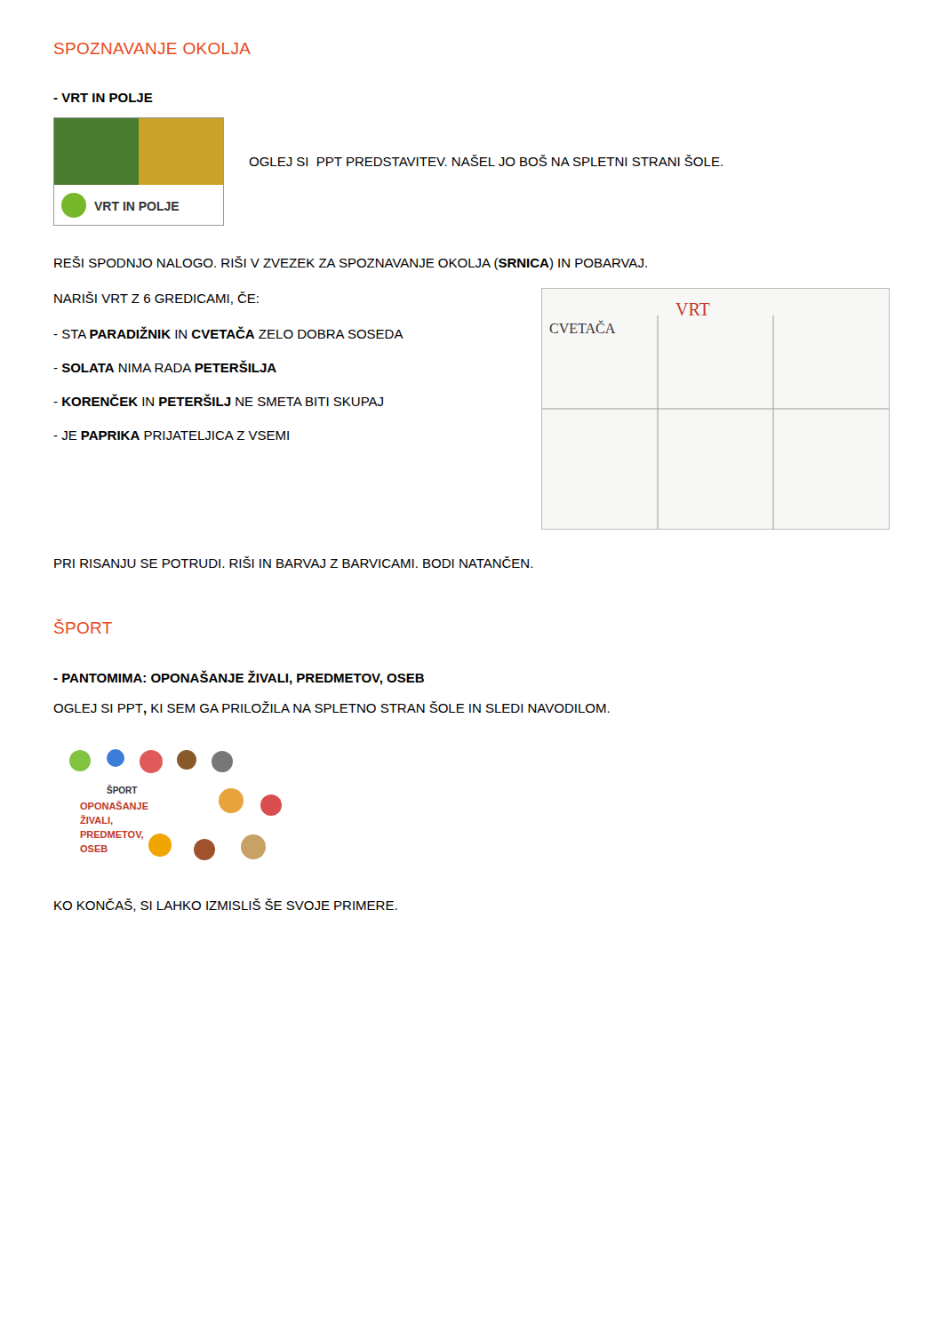SPOZNAVANJE OKOLJA
- VRT IN POLJE
OGLEJ SI PPT PREDSTAVITEV. NAŠEL JO BOŠ NA SPLETNI STRANI ŠOLE.
REŠI SPODNJO NALOGO. RIŠI V ZVEZEK ZA SPOZNAVANJE OKOLJA (SRNICA) IN POBARVAJ.
NARIŠI VRT Z 6 GREDICAMI, ČE:
STA PARADIŽNIK IN CVETAČA ZELO DOBRA SOSEDA
SOLATA NIMA RADA PETERŠILJA
KORENČEK IN PETERŠILJ NE SMETA BITI SKUPAJ
JE PAPRIKA PRIJATELJICA Z VSEMI
PRI RISANJU SE POTRUDI. RIŠI IN BARVAJ Z BARVICAMI. BODI NATANČEN.
ŠPORT
- PANTOMIMA: OPONAŠANJE ŽIVALI, PREDMETOV, OSEB
OGLEJ SI PPT, KI SEM GA PRILOŽILA NA SPLETNO STRAN ŠOLE IN SLEDI NAVODILOM.
KO KONČAŠ, SI LAHKO IZMISLIŠ ŠE SVOJE PRIMERE.